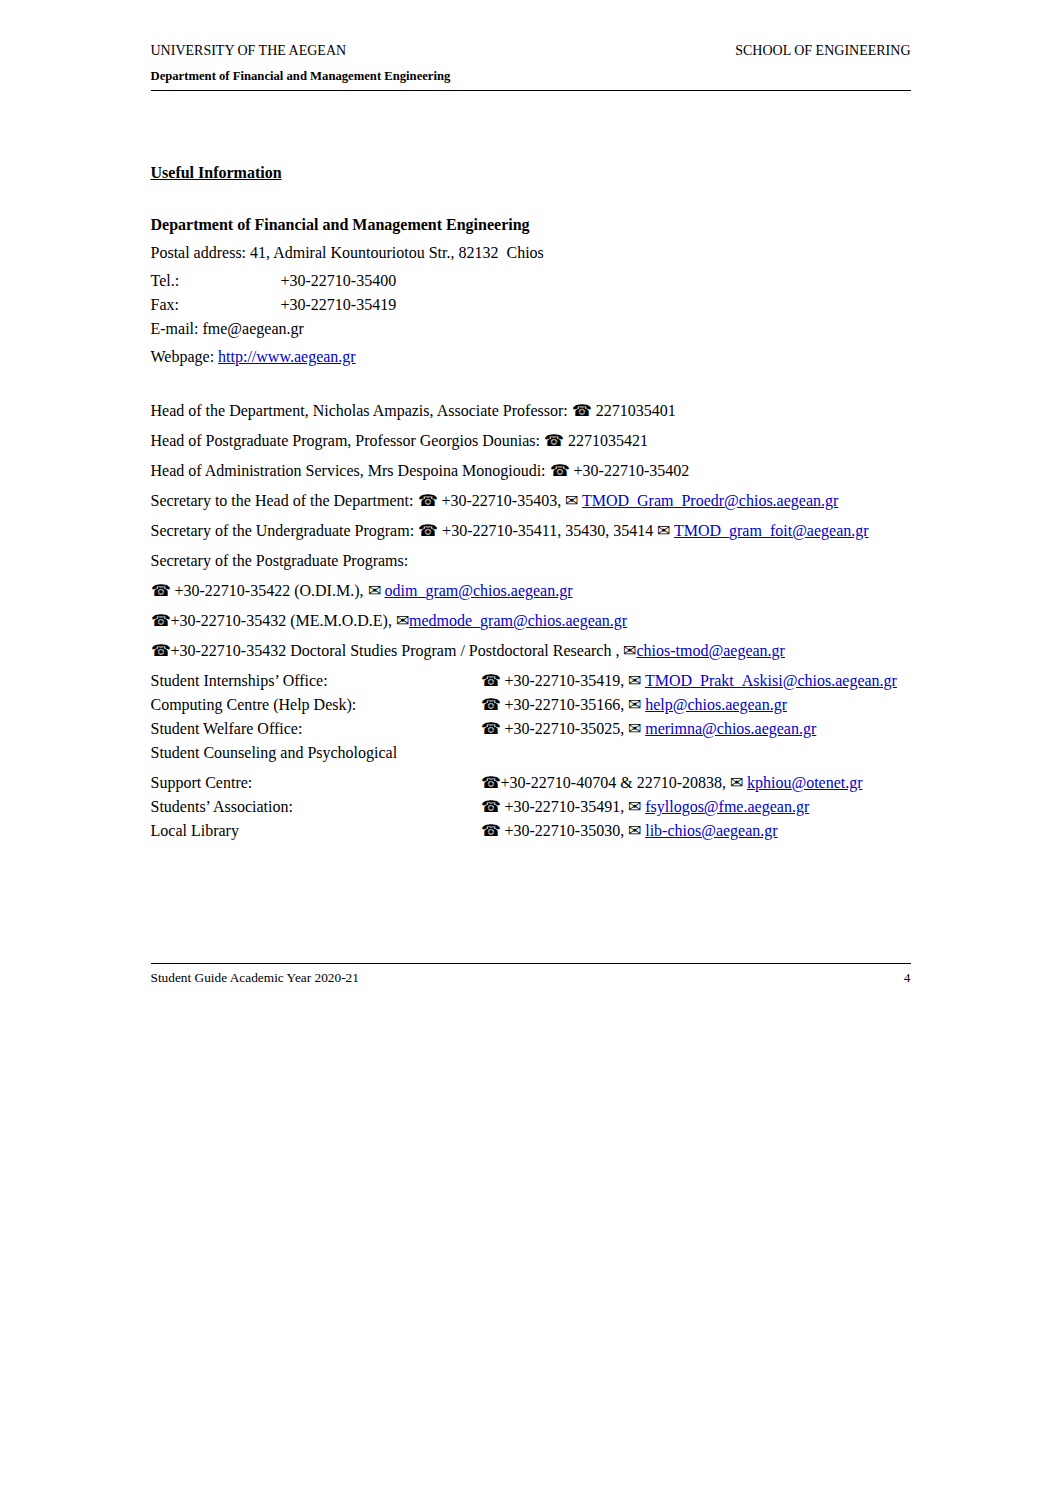University of the Aegean
School of Engineering
Department of Financial and Management Engineering
Useful Information
Department of Financial and Management Engineering
Postal address: 41, Admiral Kountouriotou Str., 82132 Chios
Tel.:+30-22710-35400
Fax:+30-22710-35419
E-mail: fme@aegean.gr
Webpage: http://www.aegean.gr
Head of the Department, Nicholas Ampazis, Associate Professor: ☎ 2271035401
Head of Postgraduate Program, Professor Georgios Dounias: ☎ 2271035421
Head of Administration Services, Mrs Despoina Monogioudi: ☎ +30-22710-35402
Secretary to the Head of the Department: ☎ +30-22710-35403, ✉ TMOD_Gram_Proedr@chios.aegean.gr
Secretary of the Undergraduate Program: ☎ +30-22710-35411, 35430, 35414 ✉ TMOD_gram_foit@aegean.gr
Secretary of the Postgraduate Programs:
☎ +30-22710-35422 (O.DI.M.), ✉ odim_gram@chios.aegean.gr
☎+30-22710-35432 (ME.M.O.D.E), ✉medmode_gram@chios.aegean.gr
☎+30-22710-35432 Doctoral Studies Program / Postdoctoral Research , ✉chios-tmod@aegean.gr
Student Internships’ Office:
☎ +30-22710-35419, ✉ TMOD_Prakt_Askisi@chios.aegean.gr
Computing Centre (Help Desk):
☎ +30-22710-35166, ✉ help@chios.aegean.gr
Student Welfare Office:
☎ +30-22710-35025, ✉ merimna@chios.aegean.gr
Student Counseling and Psychological
Support Centre:
☎+30-22710-40704 & 22710-20838, ✉ kphiou@otenet.gr
Students’ Association:
☎ +30-22710-35491, ✉ fsyllogos@fme.aegean.gr
Local Library
☎ +30-22710-35030, ✉ lib-chios@aegean.gr
Student Guide Academic Year 2020-21
4